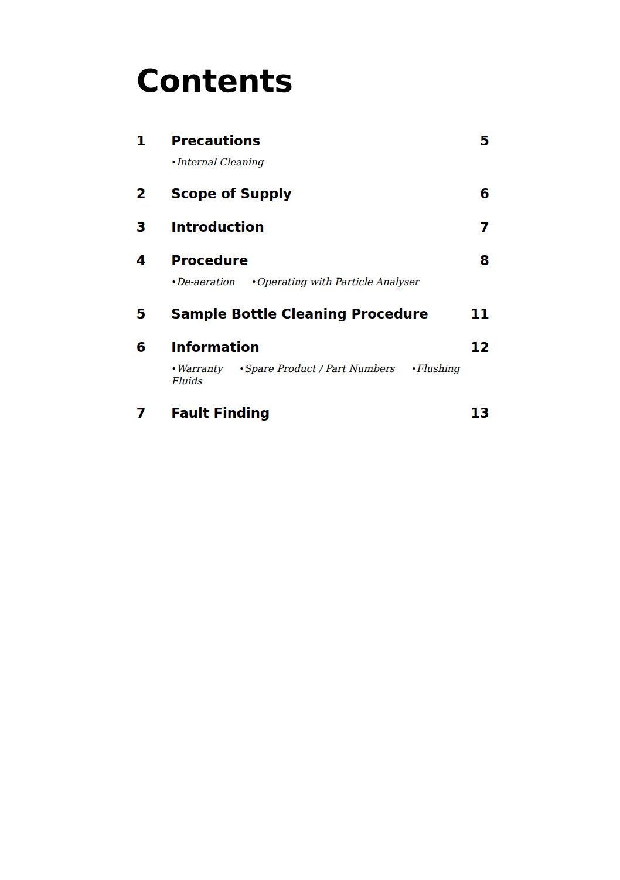Contents
| 1 | Precautions | 5 |
| | • Internal Cleaning |
| 2 | Scope of Supply | 6 |
| 3 | Introduction | 7 |
| 4 | Procedure | 8 |
| | • De-aeration • Operating with Particle Analyser |
| 5 | Sample Bottle Cleaning Procedure | 11 |
| 6 | Information | 12 |
| | • Warranty • Spare Product / Part Numbers • Flushing Fluids |
| 7 | Fault Finding | 13 |